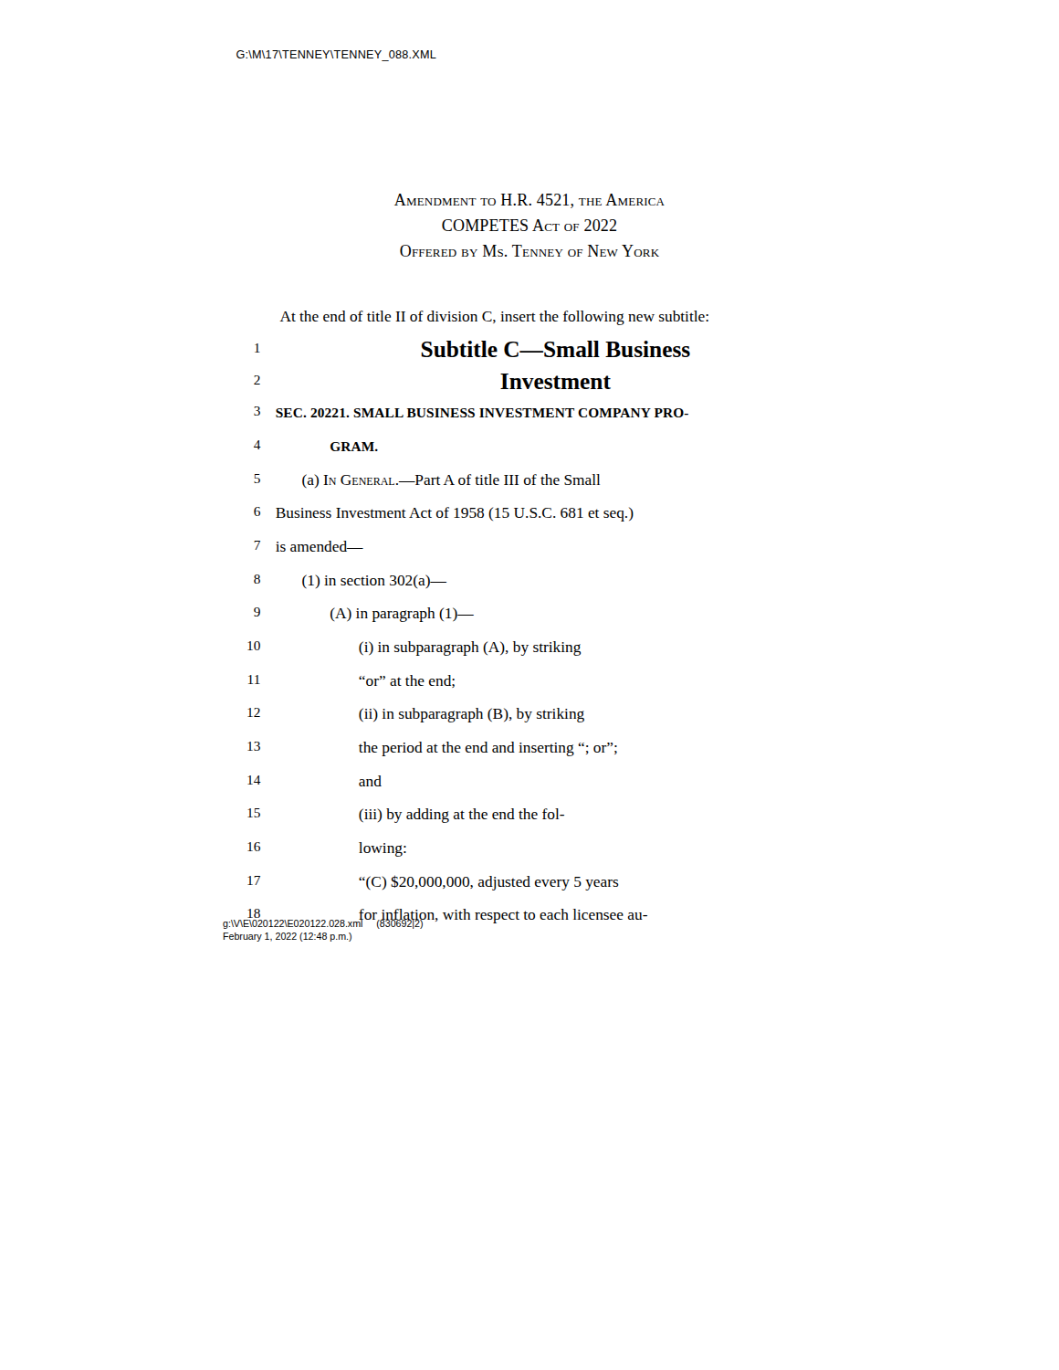G:\M\17\TENNEY\TENNEY_088.XML
Amendment to H.R. 4521, the America
COMPETES Act of 2022
Offered by Ms. Tenney of New York
At the end of title II of division C, insert the following new subtitle:
| 1 | Subtitle C—Small Business |
| 2 | Investment |
| 3 | SEC. 20221. SMALL BUSINESS INVESTMENT COMPANY PRO- |
| 4 | GRAM. |
| 5 | (a) I n G eneral .—Part A of title III of the Small |
| 6 | Business Investment Act of 1958 (15 U.S.C. 681 et seq.) |
| 7 | is amended— |
| 8 | (1) in section 302(a)— |
| 9 | (A) in paragraph (1)— |
| 10 | (i) in subparagraph (A), by striking |
| 11 | “or” at the end; |
| 12 | (ii) in subparagraph (B), by striking |
| 13 | the period at the end and inserting “; or”; |
| 14 | and |
| 15 | (iii) by adding at the end the fol- |
| 16 | lowing: |
| 17 | “(C) $20,000,000, adjusted every 5 years |
| 18 | for inflation, with respect to each licensee au- |
g:\V\E\020122\E020122.028.xml (830692|2)
February 1, 2022 (12:48 p.m.)